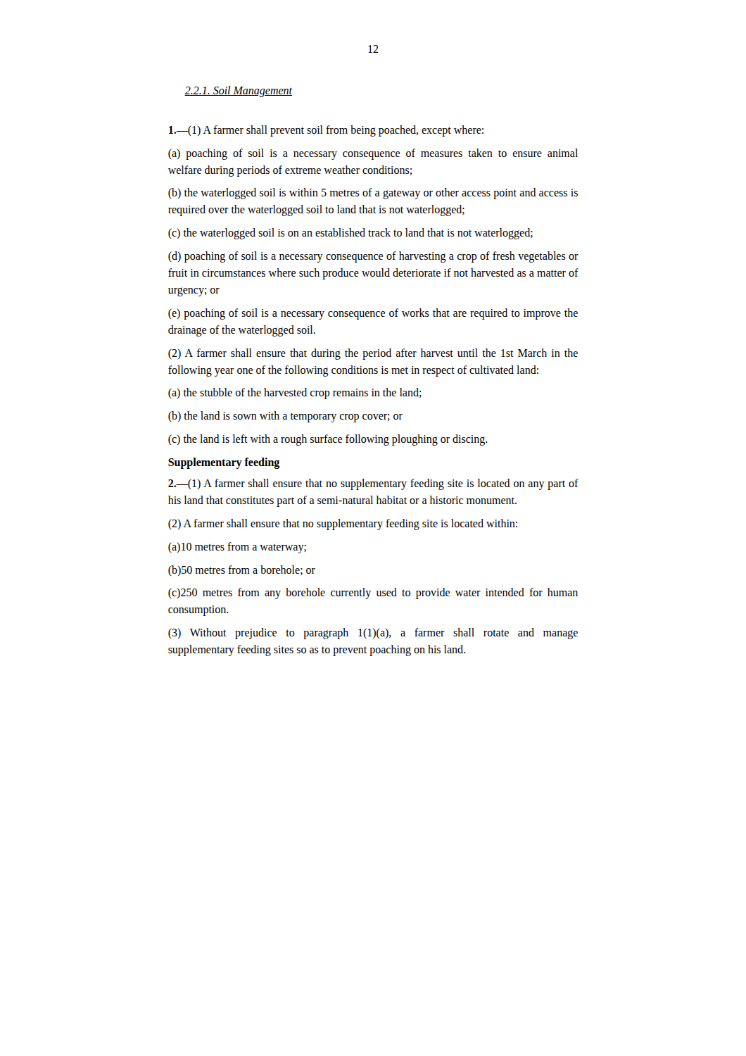12
2.2.1. Soil Management
1.—(1) A farmer shall prevent soil from being poached, except where:
(a) poaching of soil is a necessary consequence of measures taken to ensure animal welfare during periods of extreme weather conditions;
(b) the waterlogged soil is within 5 metres of a gateway or other access point and access is required over the waterlogged soil to land that is not waterlogged;
(c) the waterlogged soil is on an established track to land that is not waterlogged;
(d) poaching of soil is a necessary consequence of harvesting a crop of fresh vegetables or fruit in circumstances where such produce would deteriorate if not harvested as a matter of urgency; or
(e) poaching of soil is a necessary consequence of works that are required to improve the drainage of the waterlogged soil.
(2) A farmer shall ensure that during the period after harvest until the 1st March in the following year one of the following conditions is met in respect of cultivated land:
(a) the stubble of the harvested crop remains in the land;
(b) the land is sown with a temporary crop cover; or
(c) the land is left with a rough surface following ploughing or discing.
Supplementary feeding
2.—(1) A farmer shall ensure that no supplementary feeding site is located on any part of his land that constitutes part of a semi-natural habitat or a historic monument.
(2) A farmer shall ensure that no supplementary feeding site is located within:
(a)10 metres from a waterway;
(b)50 metres from a borehole; or
(c)250 metres from any borehole currently used to provide water intended for human consumption.
(3) Without prejudice to paragraph 1(1)(a), a farmer shall rotate and manage supplementary feeding sites so as to prevent poaching on his land.